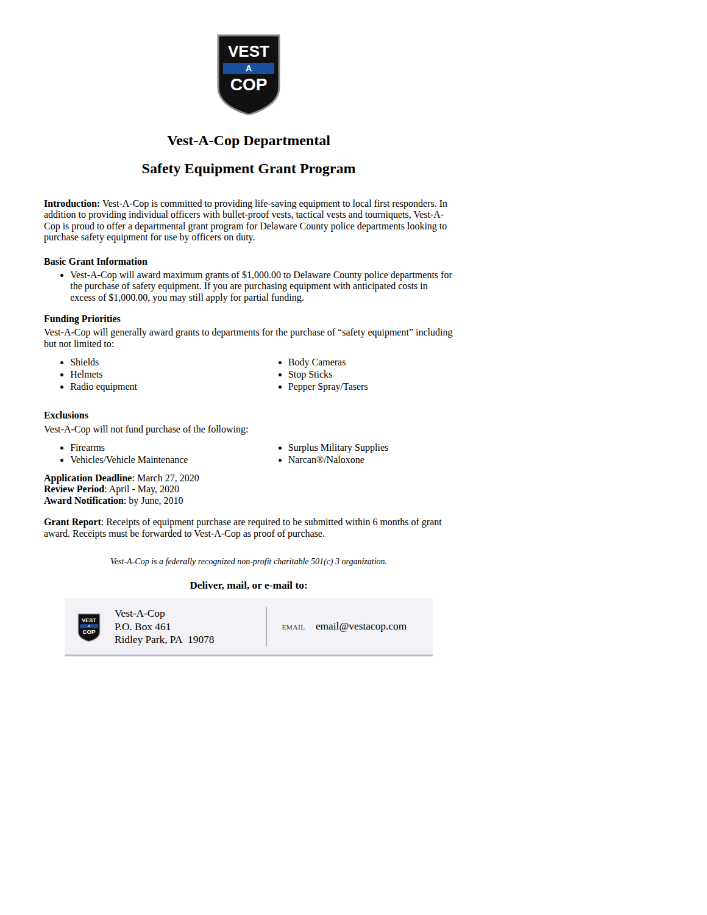Vest-A-Cop DepartmentalSafety Equipment Grant Program
Introduction: Vest-A-Cop is committed to providing life-saving equipment to local first responders. In addition to providing individual officers with bullet-proof vests, tactical vests and tourniquets, Vest-A-Cop is proud to offer a departmental grant program for Delaware County police departments looking to purchase safety equipment for use by officers on duty.
Basic Grant Information
Vest-A-Cop will award maximum grants of $1,000.00 to Delaware County police departments for the purchase of safety equipment. If you are purchasing equipment with anticipated costs in excess of $1,000.00, you may still apply for partial funding.
Funding Priorities
Vest-A-Cop will generally award grants to departments for the purchase of “safety equipment” including but not limited to:
Shields
Helmets
Radio equipment
Body Cameras
Stop Sticks
Pepper Spray/Tasers
Exclusions
Vest-A-Cop will not fund purchase of the following:
Firearms
Vehicles/Vehicle Maintenance
Surplus Military Supplies
Narcan®/Naloxone
Application Deadline: March 27, 2020
Review Period: April - May, 2020
Award Notification: by June, 2010
Grant Report: Receipts of equipment purchase are required to be submitted within 6 months of grant award. Receipts must be forwarded to Vest-A-Cop as proof of purchase.
Vest-A-Cop is a federally recognized non-profit charitable 501(c) 3 organization.
Deliver, mail, or e-mail to:
Vest-A-Cop
P.O. Box 461
Ridley Park, PA 19078
EMAIL email@vestacop.com